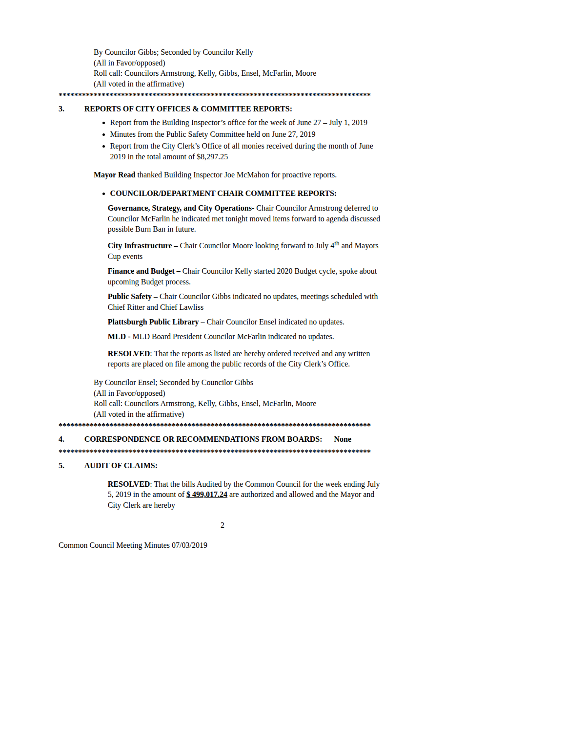By Councilor Gibbs; Seconded by Councilor Kelly
(All in Favor/opposed)
Roll call: Councilors Armstrong, Kelly, Gibbs, Ensel, McFarlin, Moore
(All voted in the affirmative)
********************************************************************************
3. REPORTS OF CITY OFFICES & COMMITTEE REPORTS:
Report from the Building Inspector’s office for the week of June 27 – July 1, 2019
Minutes from the Public Safety Committee held on June 27, 2019
Report from the City Clerk’s Office of all monies received during the month of June 2019 in the total amount of $8,297.25
Mayor Read thanked Building Inspector Joe McMahon for proactive reports.
COUNCILOR/DEPARTMENT CHAIR COMMITTEE REPORTS:
Governance, Strategy, and City Operations- Chair Councilor Armstrong deferred to Councilor McFarlin he indicated met tonight moved items forward to agenda discussed possible Burn Ban in future.
City Infrastructure – Chair Councilor Moore looking forward to July 4th and Mayors Cup events
Finance and Budget – Chair Councilor Kelly started 2020 Budget cycle, spoke about upcoming Budget process.
Public Safety – Chair Councilor Gibbs indicated no updates, meetings scheduled with Chief Ritter and Chief Lawliss
Plattsburgh Public Library – Chair Councilor Ensel indicated no updates.
MLD - MLD Board President Councilor McFarlin indicated no updates.
RESOLVED: That the reports as listed are hereby ordered received and any written reports are placed on file among the public records of the City Clerk’s Office.
By Councilor Ensel; Seconded by Councilor Gibbs
(All in Favor/opposed)
Roll call: Councilors Armstrong, Kelly, Gibbs, Ensel, McFarlin, Moore
(All voted in the affirmative)
********************************************************************************
4. CORRESPONDENCE OR RECOMMENDATIONS FROM BOARDS: None
********************************************************************************
5. AUDIT OF CLAIMS:
RESOLVED: That the bills Audited by the Common Council for the week ending July 5, 2019 in the amount of $ 499,017.24 are authorized and allowed and the Mayor and City Clerk are hereby
2
Common Council Meeting Minutes 07/03/2019